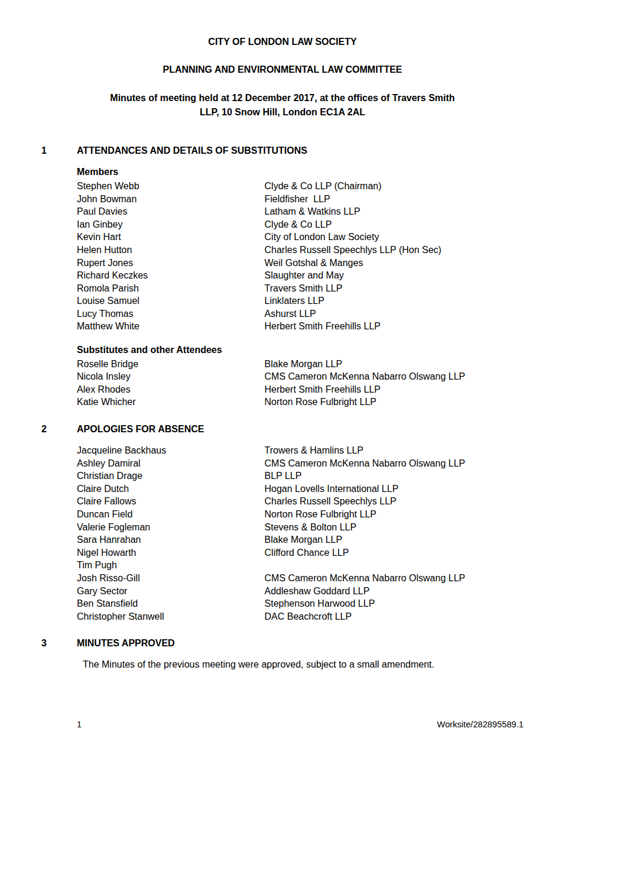CITY OF LONDON LAW SOCIETY
PLANNING AND ENVIRONMENTAL LAW COMMITTEE
Minutes of meeting held at 12 December 2017, at the offices of Travers Smith LLP, 10 Snow Hill, London EC1A 2AL
1 ATTENDANCES AND DETAILS OF SUBSTITUTIONS
Members
| Stephen Webb | Clyde & Co LLP (Chairman) |
| John Bowman | Fieldfisher LLP |
| Paul Davies | Latham & Watkins LLP |
| Ian Ginbey | Clyde & Co LLP |
| Kevin Hart | City of London Law Society |
| Helen Hutton | Charles Russell Speechlys LLP (Hon Sec) |
| Rupert Jones | Weil Gotshal & Manges |
| Richard Keczkes | Slaughter and May |
| Romola Parish | Travers Smith LLP |
| Louise Samuel | Linklaters LLP |
| Lucy Thomas | Ashurst LLP |
| Matthew White | Herbert Smith Freehills LLP |
Substitutes and other Attendees
| Roselle Bridge | Blake Morgan LLP |
| Nicola Insley | CMS Cameron McKenna Nabarro Olswang LLP |
| Alex Rhodes | Herbert Smith Freehills LLP |
| Katie Whicher | Norton Rose Fulbright LLP |
2 APOLOGIES FOR ABSENCE
| Jacqueline Backhaus | Trowers & Hamlins LLP |
| Ashley Damiral | CMS Cameron McKenna Nabarro Olswang LLP |
| Christian Drage | BLP LLP |
| Claire Dutch | Hogan Lovells International LLP |
| Claire Fallows | Charles Russell Speechlys LLP |
| Duncan Field | Norton Rose Fulbright LLP |
| Valerie Fogleman | Stevens & Bolton LLP |
| Sara Hanrahan | Blake Morgan LLP |
| Nigel Howarth | Clifford Chance LLP |
| Tim Pugh | |
| Josh Risso-Gill | CMS Cameron McKenna Nabarro Olswang LLP |
| Gary Sector | Addleshaw Goddard LLP |
| Ben Stansfield | Stephenson Harwood LLP |
| Christopher Stanwell | DAC Beachcroft LLP |
3 MINUTES APPROVED
The Minutes of the previous meeting were approved, subject to a small amendment.
1 Worksite/282895589.1